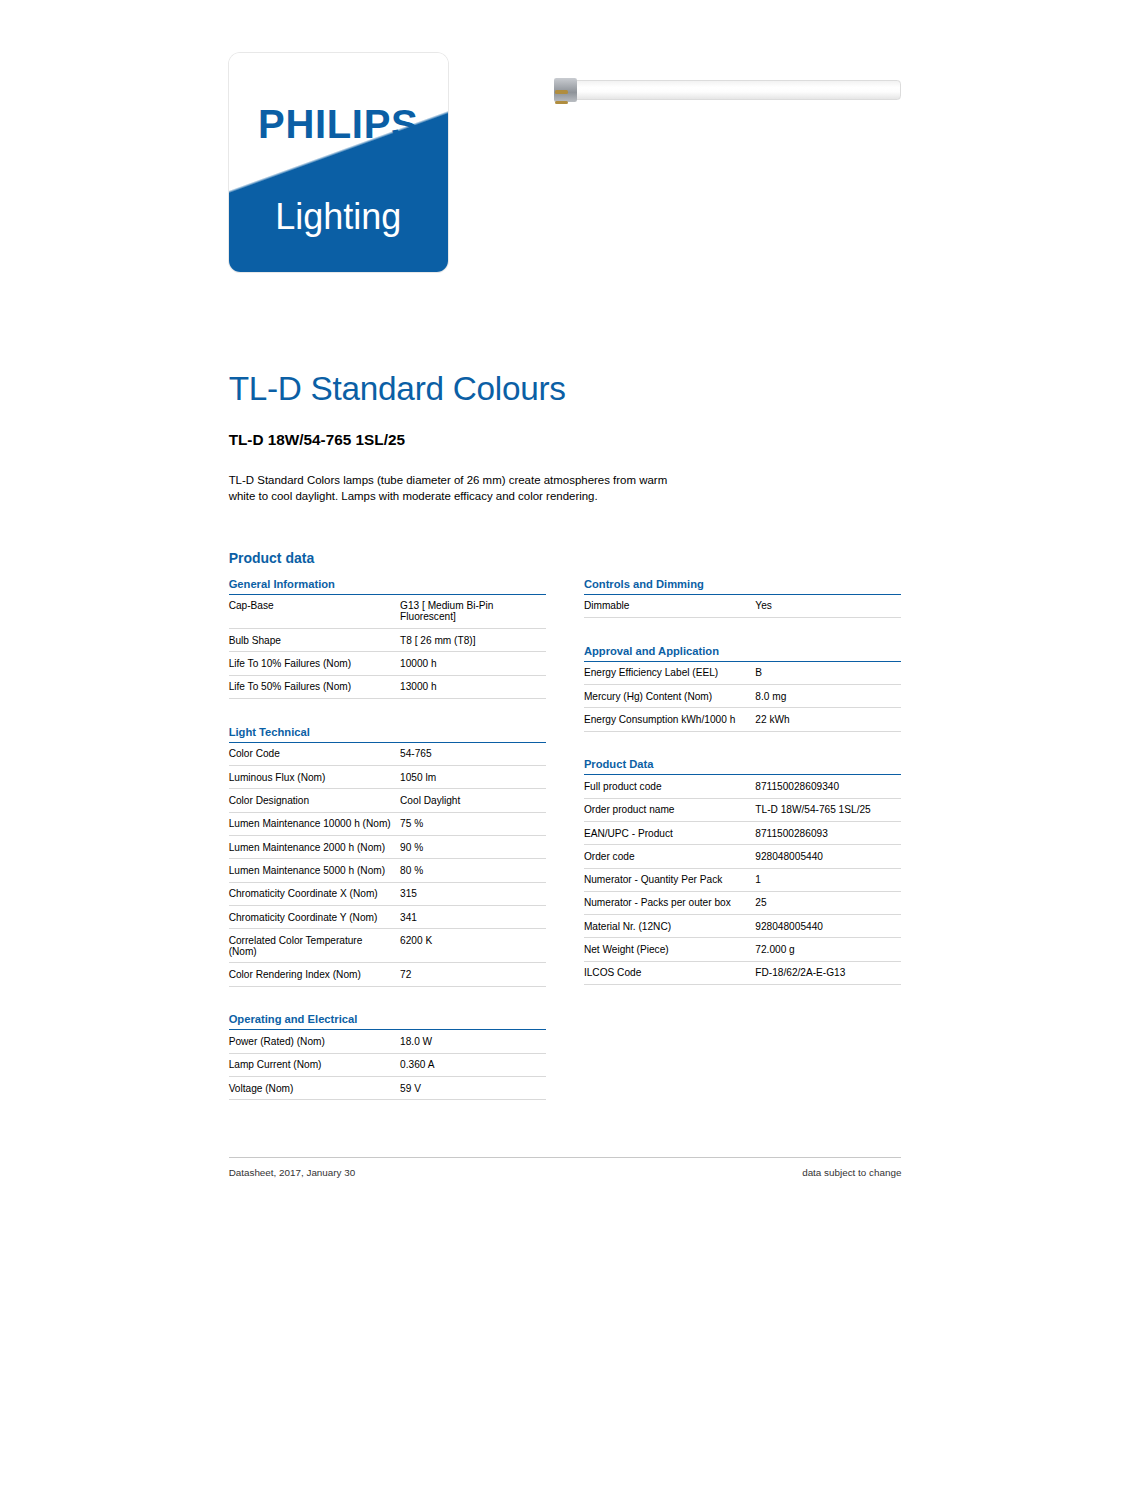PHILIPS
Lighting
TL-D Standard Colours
TL-D 18W/54-765 1SL/25
TL-D Standard Colors lamps (tube diameter of 26 mm) create atmospheres from warm white to cool daylight. Lamps with moderate efficacy and color rendering.
Product data
General Information
| Cap-Base | G13 [ Medium Bi-Pin Fluorescent] |
| Bulb Shape | T8 [ 26 mm (T8)] |
| Life To 10% Failures (Nom) | 10000 h |
| Life To 50% Failures (Nom) | 13000 h |
Light Technical
| Color Code | 54-765 |
| Luminous Flux (Nom) | 1050 lm |
| Color Designation | Cool Daylight |
| Lumen Maintenance 10000 h (Nom) | 75 % |
| Lumen Maintenance 2000 h (Nom) | 90 % |
| Lumen Maintenance 5000 h (Nom) | 80 % |
| Chromaticity Coordinate X (Nom) | 315 |
| Chromaticity Coordinate Y (Nom) | 341 |
| Correlated Color Temperature (Nom) | 6200 K |
| Color Rendering Index (Nom) | 72 |
Operating and Electrical
| Power (Rated) (Nom) | 18.0 W |
| Lamp Current (Nom) | 0.360 A |
| Voltage (Nom) | 59 V |
Controls and Dimming
| Dimmable | Yes |
Approval and Application
| Energy Efficiency Label (EEL) | B |
| Mercury (Hg) Content (Nom) | 8.0 mg |
| Energy Consumption kWh/1000 h | 22 kWh |
Product Data
| Full product code | 871150028609340 |
| Order product name | TL-D 18W/54-765 1SL/25 |
| EAN/UPC - Product | 8711500286093 |
| Order code | 928048005440 |
| Numerator - Quantity Per Pack | 1 |
| Numerator - Packs per outer box | 25 |
| Material Nr. (12NC) | 928048005440 |
| Net Weight (Piece) | 72.000 g |
| ILCOS Code | FD-18/62/2A-E-G13 |
Datasheet, 2017, January 30
data subject to change